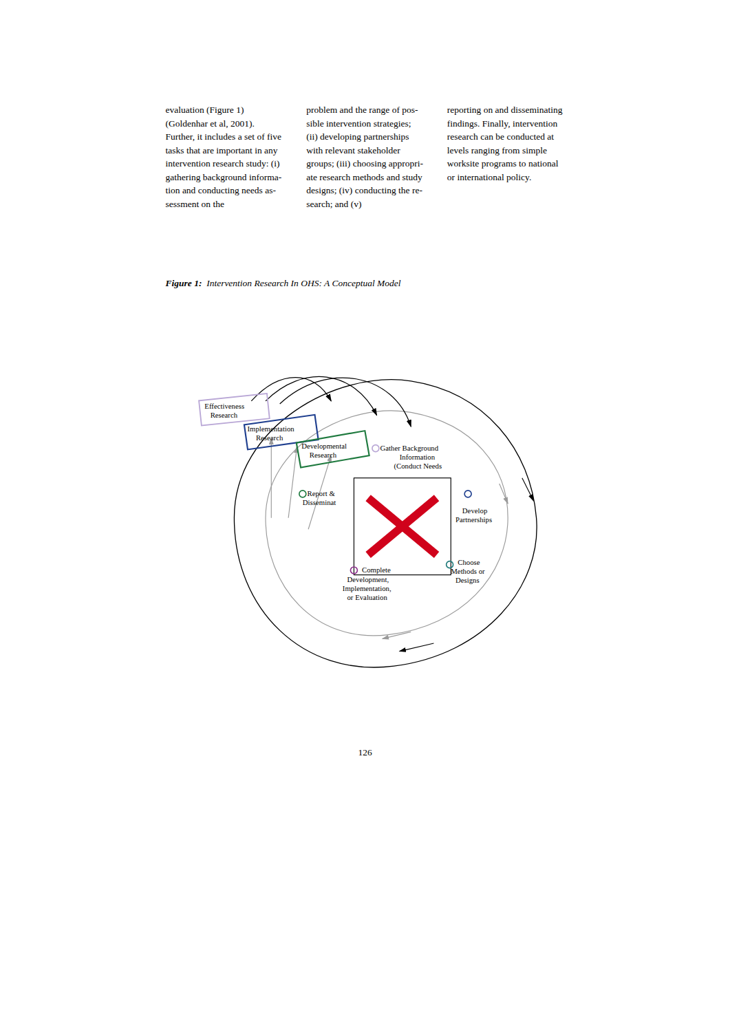evaluation (Figure 1) (Goldenhar et al, 2001). Further, it includes a set of five tasks that are important in any intervention research study: (i) gathering background information and conducting needs assessment on the
problem and the range of possible intervention strategies; (ii) developing partnerships with relevant stakeholder groups; (iii) choosing appropriate research methods and study designs; (iv) conducting the research; and (v)
reporting on and disseminating findings. Finally, intervention research can be conducted at levels ranging from simple worksite programs to national or international policy.
Figure 1: Intervention Research In OHS: A Conceptual Model
Effectiveness Research Implementation Research Developmental Research Gather Background Information (Conduct Needs Develop Partnerships Choose Methods or Designs Complete Development, Implementation, or Evaluation Report & Disseminat
126